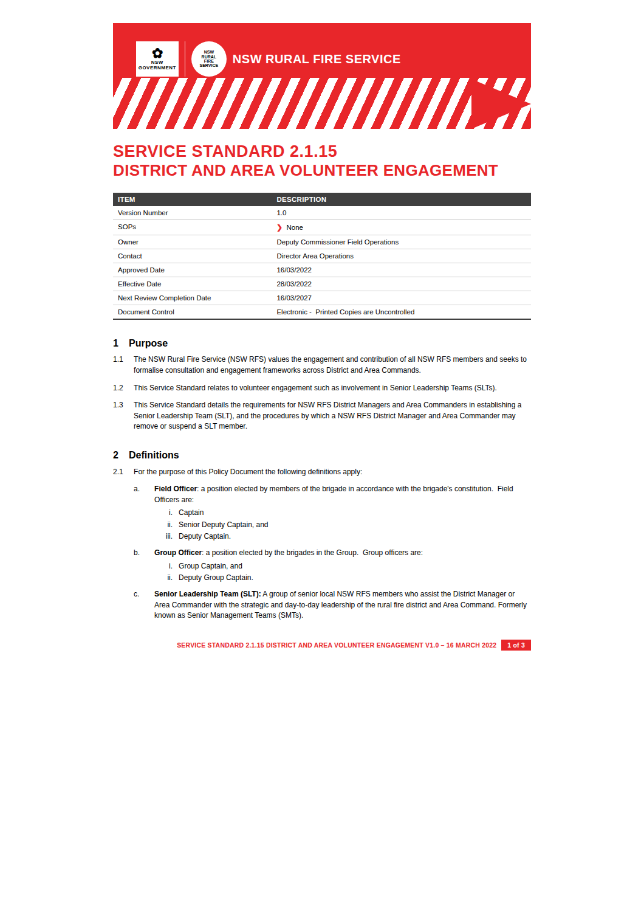✿ NSW
GOVERNMENT
NSW
RURAL
FIRE
SERVICE
NSW RURAL FIRE SERVICE
SERVICE STANDARD 2.1.15
DISTRICT AND AREA VOLUNTEER ENGAGEMENT
| ITEM | DESCRIPTION |
| --- | --- |
| Version Number | 1.0 |
| SOPs | ❯ None |
| Owner | Deputy Commissioner Field Operations |
| Contact | Director Area Operations |
| Approved Date | 16/03/2022 |
| Effective Date | 28/03/2022 |
| Next Review Completion Date | 16/03/2027 |
| Document Control | Electronic - Printed Copies are Uncontrolled |
1 Purpose
1.1
The NSW Rural Fire Service (NSW RFS) values the engagement and contribution of all NSW RFS members and seeks to formalise consultation and engagement frameworks across District and Area Commands.
1.2
This Service Standard relates to volunteer engagement such as involvement in Senior Leadership Teams (SLTs).
1.3
This Service Standard details the requirements for NSW RFS District Managers and Area Commanders in establishing a Senior Leadership Team (SLT), and the procedures by which a NSW RFS District Manager and Area Commander may remove or suspend a SLT member.
2 Definitions
2.1
For the purpose of this Policy Document the following definitions apply:
a.
Field Officer: a position elected by members of the brigade in accordance with the brigade's constitution. Field Officers are:
i. Captain
ii. Senior Deputy Captain, and
iii. Deputy Captain.
b.
Group Officer: a position elected by the brigades in the Group. Group officers are:
i. Group Captain, and
ii. Deputy Group Captain.
c.
Senior Leadership Team (SLT): A group of senior local NSW RFS members who assist the District Manager or Area Commander with the strategic and day-to-day leadership of the rural fire district and Area Command. Formerly known as Senior Management Teams (SMTs).
SERVICE STANDARD 2.1.15 DISTRICT AND AREA VOLUNTEER ENGAGEMENT V1.0 – 16 MARCH 2022 1 of 3